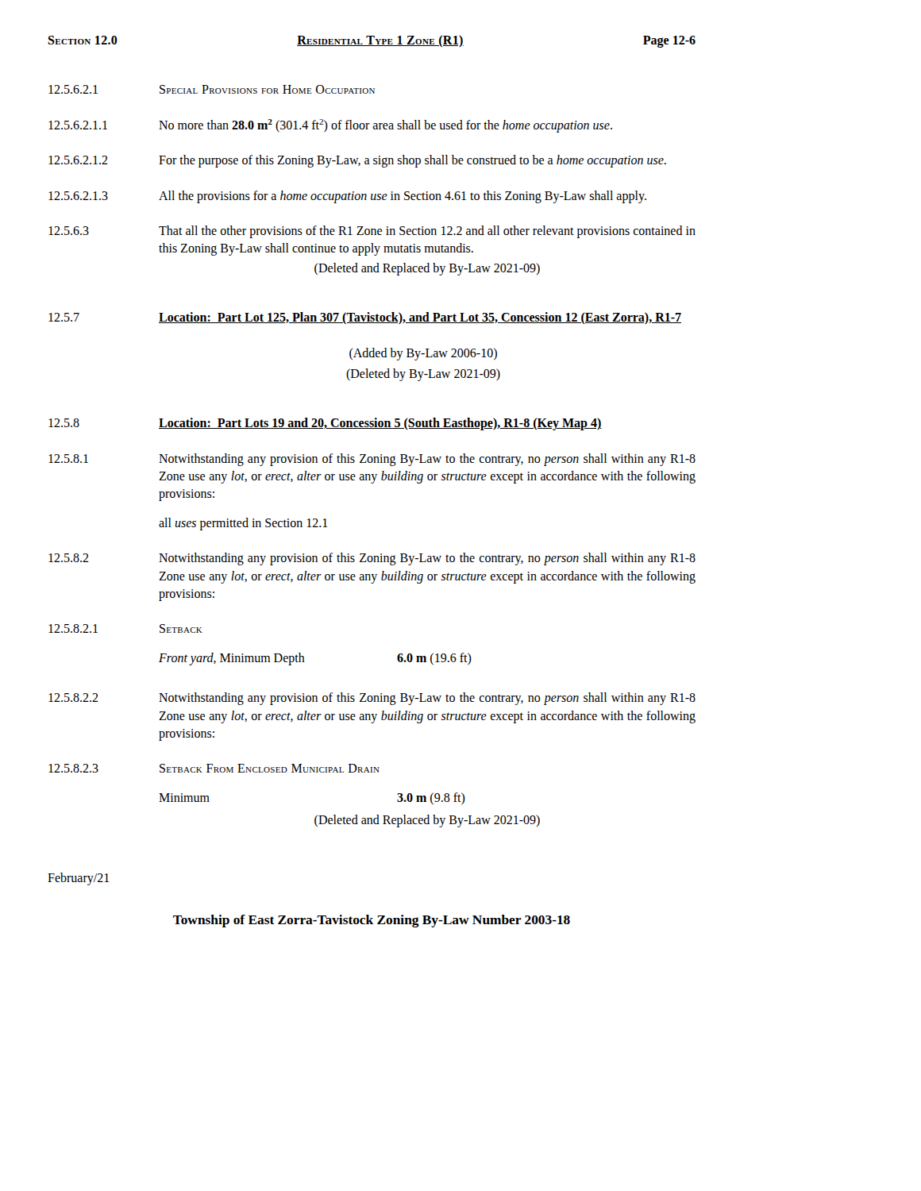Section 12.0
Residential Type 1 Zone (R1)
Page 12-6
12.5.6.2.1
Special Provisions for Home Occupation
12.5.6.2.1.1
No more than 28.0 m2 (301.4 ft2) of floor area shall be used for the home occupation use.
12.5.6.2.1.2
For the purpose of this Zoning By-Law, a sign shop shall be construed to be a home occupation use.
12.5.6.2.1.3
All the provisions for a home occupation use in Section 4.61 to this Zoning By-Law shall apply.
12.5.6.3
That all the other provisions of the R1 Zone in Section 12.2 and all other relevant provisions contained in this Zoning By-Law shall continue to apply mutatis mutandis.
(Deleted and Replaced by By-Law 2021-09)
12.5.7
Location: Part Lot 125, Plan 307 (Tavistock), and Part Lot 35, Concession 12 (East Zorra), R1-7
(Added by By-Law 2006-10)
(Deleted by By-Law 2021-09)
12.5.8
Location: Part Lots 19 and 20, Concession 5 (South Easthope), R1-8 (Key Map 4)
12.5.8.1
Notwithstanding any provision of this Zoning By-Law to the contrary, no person shall within any R1-8 Zone use any lot, or erect, alter or use any building or structure except in accordance with the following provisions:
all uses permitted in Section 12.1
12.5.8.2
Notwithstanding any provision of this Zoning By-Law to the contrary, no person shall within any R1-8 Zone use any lot, or erect, alter or use any building or structure except in accordance with the following provisions:
12.5.8.2.1
Setback
Front yard, Minimum Depth
6.0 m (19.6 ft)
12.5.8.2.2
Notwithstanding any provision of this Zoning By-Law to the contrary, no person shall within any R1-8 Zone use any lot, or erect, alter or use any building or structure except in accordance with the following provisions:
12.5.8.2.3
Setback From Enclosed Municipal Drain
Minimum
3.0 m (9.8 ft)
(Deleted and Replaced by By-Law 2021-09)
February/21
Township of East Zorra-Tavistock Zoning By-Law Number 2003-18